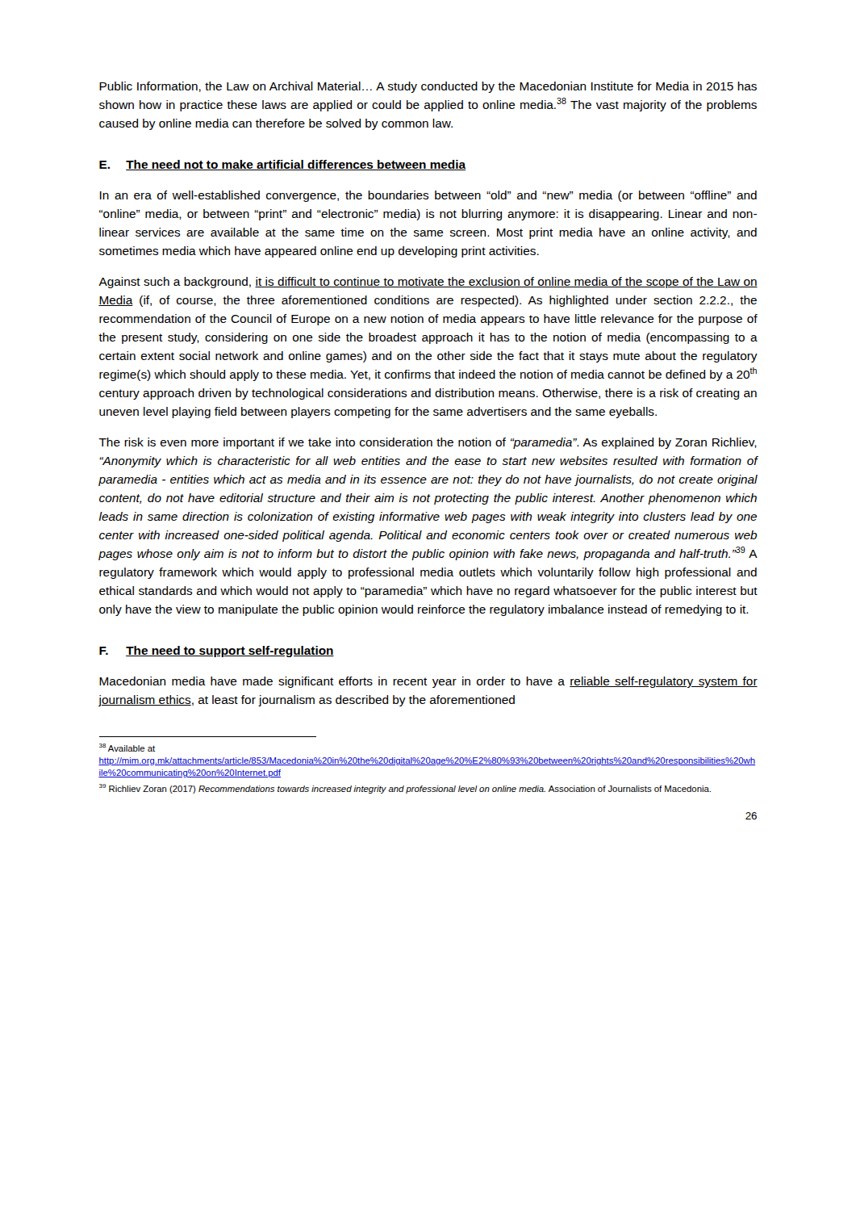Public Information, the Law on Archival Material… A study conducted by the Macedonian Institute for Media in 2015 has shown how in practice these laws are applied or could be applied to online media.38 The vast majority of the problems caused by online media can therefore be solved by common law.
E. The need not to make artificial differences between media
In an era of well-established convergence, the boundaries between “old” and “new” media (or between “offline” and “online” media, or between “print” and “electronic” media) is not blurring anymore: it is disappearing. Linear and non-linear services are available at the same time on the same screen. Most print media have an online activity, and sometimes media which have appeared online end up developing print activities.
Against such a background, it is difficult to continue to motivate the exclusion of online media of the scope of the Law on Media (if, of course, the three aforementioned conditions are respected). As highlighted under section 2.2.2., the recommendation of the Council of Europe on a new notion of media appears to have little relevance for the purpose of the present study, considering on one side the broadest approach it has to the notion of media (encompassing to a certain extent social network and online games) and on the other side the fact that it stays mute about the regulatory regime(s) which should apply to these media. Yet, it confirms that indeed the notion of media cannot be defined by a 20th century approach driven by technological considerations and distribution means. Otherwise, there is a risk of creating an uneven level playing field between players competing for the same advertisers and the same eyeballs.
The risk is even more important if we take into consideration the notion of “paramedia”. As explained by Zoran Richliev, “Anonymity which is characteristic for all web entities and the ease to start new websites resulted with formation of paramedia - entities which act as media and in its essence are not: they do not have journalists, do not create original content, do not have editorial structure and their aim is not protecting the public interest. Another phenomenon which leads in same direction is colonization of existing informative web pages with weak integrity into clusters lead by one center with increased one-sided political agenda. Political and economic centers took over or created numerous web pages whose only aim is not to inform but to distort the public opinion with fake news, propaganda and half-truth.”39 A regulatory framework which would apply to professional media outlets which voluntarily follow high professional and ethical standards and which would not apply to “paramedia” which have no regard whatsoever for the public interest but only have the view to manipulate the public opinion would reinforce the regulatory imbalance instead of remedying to it.
F. The need to support self-regulation
Macedonian media have made significant efforts in recent year in order to have a reliable self-regulatory system for journalism ethics, at least for journalism as described by the aforementioned
38 Available at
http://mim.org.mk/attachments/article/853/Macedonia%20in%20the%20digital%20age%20%E2%80%93%20between%20rights%20and%20responsibilities%20while%20communicating%20on%20Internet.pdf
39 Richliev Zoran (2017) Recommendations towards increased integrity and professional level on online media. Association of Journalists of Macedonia.
26